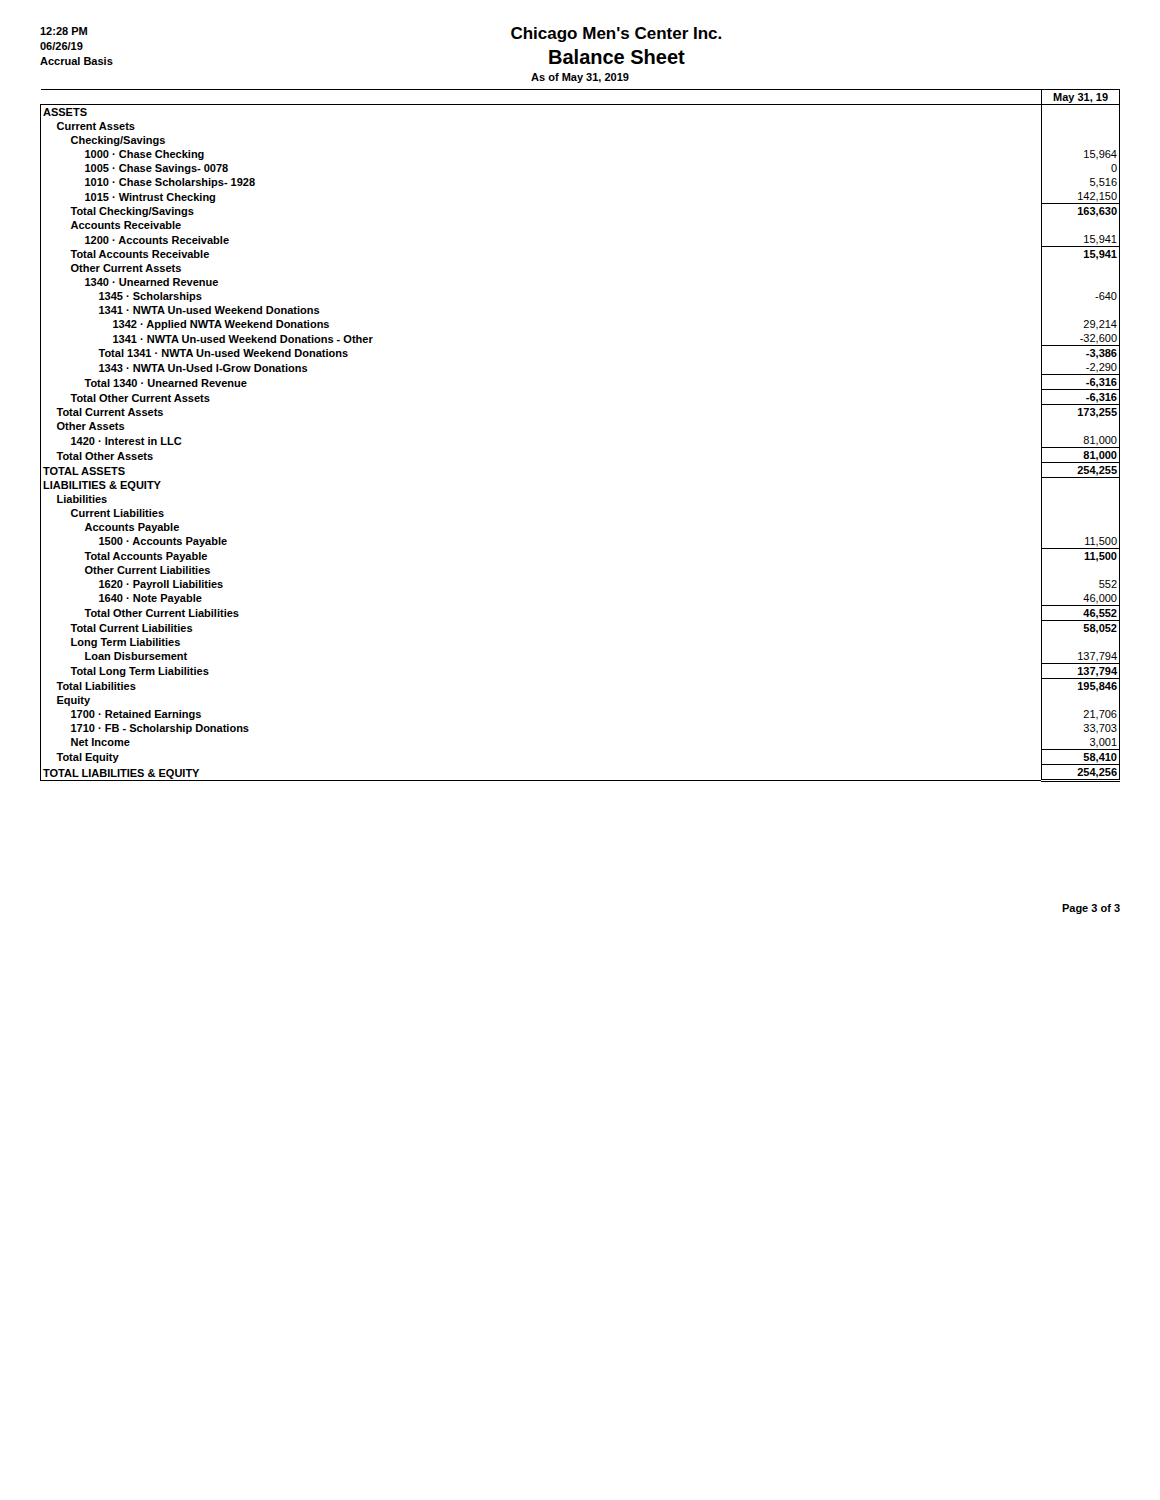12:28 PM
06/26/19
Accrual Basis
Chicago Men's Center Inc.
Balance Sheet
As of May 31, 2019
| | May 31, 19 |
| ASSETS | |
| | Current Assets | |
| | | Checking/Savings | |
| | | | 1000 · Chase Checking | 15,964 |
| | | | 1005 · Chase Savings- 0078 | 0 |
| | | | 1010 · Chase Scholarships- 1928 | 5,516 |
| | | | 1015 · Wintrust Checking | 142,150 |
| | | Total Checking/Savings | 163,630 |
| | | Accounts Receivable | |
| | | | 1200 · Accounts Receivable | 15,941 |
| | | Total Accounts Receivable | 15,941 |
| | | Other Current Assets | |
| | | | 1340 · Unearned Revenue | |
| | | | | 1345 · Scholarships | -640 |
| | | | | 1341 · NWTA Un-used Weekend Donations | |
| | | | | | 1342 · Applied NWTA Weekend Donations | 29,214 |
| | | | | | 1341 · NWTA Un-used Weekend Donations - Other | -32,600 |
| | | | | Total 1341 · NWTA Un-used Weekend Donations | -3,386 |
| | | | | 1343 · NWTA Un-Used I-Grow Donations | -2,290 |
| | | | Total 1340 · Unearned Revenue | -6,316 |
| | | Total Other Current Assets | -6,316 |
| | Total Current Assets | 173,255 |
| | Other Assets | |
| | | 1420 · Interest in LLC | 81,000 |
| | Total Other Assets | 81,000 |
| TOTAL ASSETS | 254,255 |
| LIABILITIES & EQUITY | |
| | Liabilities | |
| | | Current Liabilities | |
| | | | Accounts Payable | |
| | | | | 1500 · Accounts Payable | 11,500 |
| | | | Total Accounts Payable | 11,500 |
| | | | Other Current Liabilities | |
| | | | | 1620 · Payroll Liabilities | 552 |
| | | | | 1640 · Note Payable | 46,000 |
| | | | Total Other Current Liabilities | 46,552 |
| | | Total Current Liabilities | 58,052 |
| | | Long Term Liabilities | |
| | | | Loan Disbursement | 137,794 |
| | | Total Long Term Liabilities | 137,794 |
| | Total Liabilities | 195,846 |
| | Equity | |
| | | 1700 · Retained Earnings | 21,706 |
| | | 1710 · FB - Scholarship Donations | 33,703 |
| | | Net Income | 3,001 |
| | Total Equity | 58,410 |
| TOTAL LIABILITIES & EQUITY | 254,256 |
Page 3 of 3